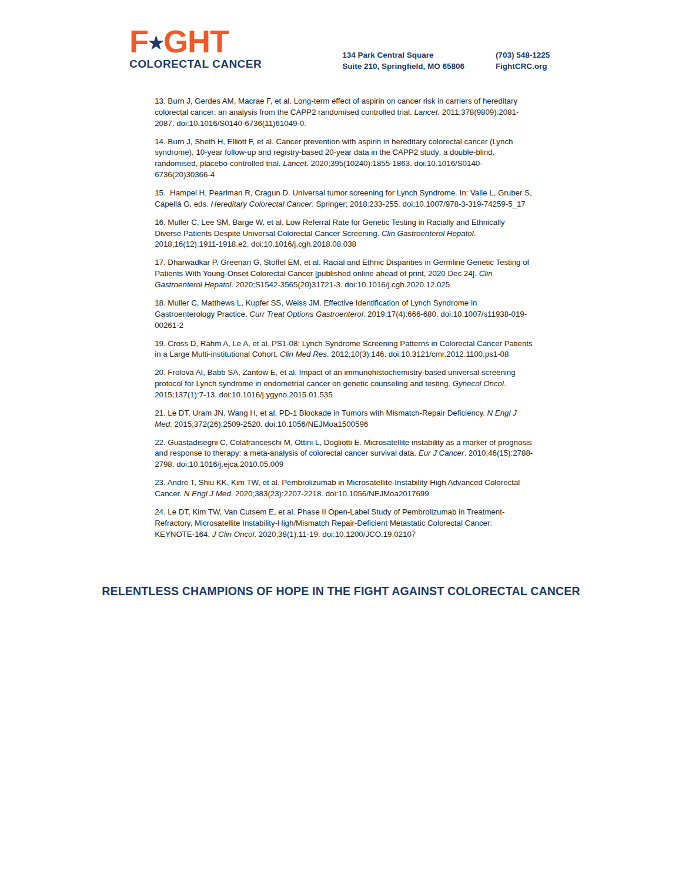F★GHT COLORECTAL CANCER
134 Park Central Square
Suite 210, Springfield, MO 65806
(703) 548-1225
FightCRC.org
13. Burn J, Gerdes AM, Macrae F, et al. Long-term effect of aspirin on cancer risk in carriers of hereditary colorectal cancer: an analysis from the CAPP2 randomised controlled trial. Lancet. 2011;378(9809):2081-2087. doi:10.1016/S0140-6736(11)61049-0.
14. Burn J, Sheth H, Elliott F, et al. Cancer prevention with aspirin in hereditary colorectal cancer (Lynch syndrome), 10-year follow-up and registry-based 20-year data in the CAPP2 study: a double-blind, randomised, placebo-controlled trial. Lancet. 2020;395(10240):1855-1863. doi:10.1016/S0140-6736(20)30366-4
15. Hampel H, Pearlman R, Cragun D. Universal tumor screening for Lynch Syndrome. In: Valle L, Gruber S, Capellá G, eds. Hereditary Colorectal Cancer. Springer; 2018:233-255. doi:10.1007/978-3-319-74259-5_17
16. Muller C, Lee SM, Barge W, et al. Low Referral Rate for Genetic Testing in Racially and Ethnically Diverse Patients Despite Universal Colorectal Cancer Screening. Clin Gastroenterol Hepatol. 2018;16(12):1911-1918.e2. doi:10.1016/j.cgh.2018.08.038
17. Dharwadkar P, Greenan G, Stoffel EM, et al. Racial and Ethnic Disparities in Germline Genetic Testing of Patients With Young-Onset Colorectal Cancer [published online ahead of print, 2020 Dec 24]. Clin Gastroenterol Hepatol. 2020;S1542-3565(20)31721-3. doi:10.1016/j.cgh.2020.12.025
18. Muller C, Matthews L, Kupfer SS, Weiss JM. Effective Identification of Lynch Syndrome in Gastroenterology Practice. Curr Treat Options Gastroenterol. 2019;17(4):666-680. doi:10.1007/s11938-019-00261-2
19. Cross D, Rahm A, Le A, et al. PS1-08: Lynch Syndrome Screening Patterns in Colorectal Cancer Patients in a Large Multi-institutional Cohort. Clin Med Res. 2012;10(3):146. doi:10.3121/cmr.2012.1100.ps1-08
20. Frolova AI, Babb SA, Zantow E, et al. Impact of an immunohistochemistry-based universal screening protocol for Lynch syndrome in endometrial cancer on genetic counseling and testing. Gynecol Oncol. 2015;137(1):7-13. doi:10.1016/j.ygyno.2015.01.535
21. Le DT, Uram JN, Wang H, et al. PD-1 Blockade in Tumors with Mismatch-Repair Deficiency. N Engl J Med. 2015;372(26):2509-2520. doi:10.1056/NEJMoa1500596
22. Guastadisegni C, Colafranceschi M, Ottini L, Dogliotti E. Microsatellite instability as a marker of prognosis and response to therapy: a meta-analysis of colorectal cancer survival data. Eur J Cancer. 2010;46(15):2788-2798. doi:10.1016/j.ejca.2010.05.009
23. André T, Shiu KK, Kim TW, et al. Pembrolizumab in Microsatellite-Instability-High Advanced Colorectal Cancer. N Engl J Med. 2020;383(23):2207-2218. doi:10.1056/NEJMoa2017699
24. Le DT, Kim TW, Van Cutsem E, et al. Phase II Open-Label Study of Pembrolizumab in Treatment-Refractory, Microsatellite Instability-High/Mismatch Repair-Deficient Metastatic Colorectal Cancer: KEYNOTE-164. J Clin Oncol. 2020;38(1):11-19. doi:10.1200/JCO.19.02107
RELENTLESS CHAMPIONS OF HOPE IN THE FIGHT AGAINST COLORECTAL CANCER